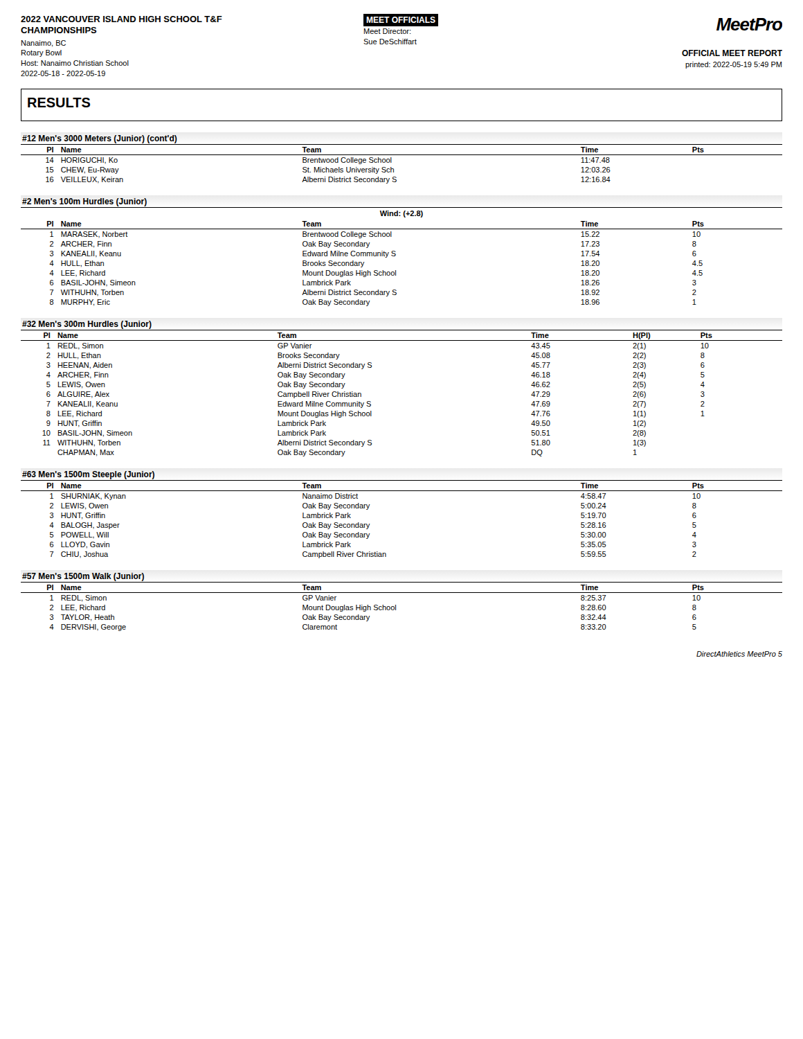2022 VANCOUVER ISLAND HIGH SCHOOL T&F
CHAMPIONSHIPS
Nanaimo, BC
Rotary Bowl
Host: Nanaimo Christian School
2022-05-18 - 2022-05-19
MEET OFFICIALS
Meet Director:
Sue DeSchiffart
MeetPro
OFFICIAL MEET REPORT
printed: 2022-05-19 5:49 PM
RESULTS
#12 Men's 3000 Meters (Junior) (cont'd)
| Pl | Name | Team | Time | Pts |
| --- | --- | --- | --- | --- |
| 14 | HORIGUCHI, Ko | Brentwood College School | 11:47.48 | |
| 15 | CHEW, Eu-Rway | St. Michaels University Sch | 12:03.26 | |
| 16 | VEILLEUX, Keiran | Alberni District Secondary S | 12:16.84 | |
#2 Men's 100m Hurdles (Junior)
Wind: (+2.8)
| Pl | Name | Team | Time | Pts |
| --- | --- | --- | --- | --- |
| 1 | MARASEK, Norbert | Brentwood College School | 15.22 | 10 |
| 2 | ARCHER, Finn | Oak Bay Secondary | 17.23 | 8 |
| 3 | KANEALII, Keanu | Edward Milne Community S | 17.54 | 6 |
| 4 | HULL, Ethan | Brooks Secondary | 18.20 | 4.5 |
| 4 | LEE, Richard | Mount Douglas High School | 18.20 | 4.5 |
| 6 | BASIL-JOHN, Simeon | Lambrick Park | 18.26 | 3 |
| 7 | WITHUHN, Torben | Alberni District Secondary S | 18.92 | 2 |
| 8 | MURPHY, Eric | Oak Bay Secondary | 18.96 | 1 |
#32 Men's 300m Hurdles (Junior)
| Pl | Name | Team | Time | H(Pl) | Pts |
| --- | --- | --- | --- | --- | --- |
| 1 | REDL, Simon | GP Vanier | 43.45 | 2(1) | 10 |
| 2 | HULL, Ethan | Brooks Secondary | 45.08 | 2(2) | 8 |
| 3 | HEENAN, Aiden | Alberni District Secondary S | 45.77 | 2(3) | 6 |
| 4 | ARCHER, Finn | Oak Bay Secondary | 46.18 | 2(4) | 5 |
| 5 | LEWIS, Owen | Oak Bay Secondary | 46.62 | 2(5) | 4 |
| 6 | ALGUIRE, Alex | Campbell River Christian | 47.29 | 2(6) | 3 |
| 7 | KANEALII, Keanu | Edward Milne Community S | 47.69 | 2(7) | 2 |
| 8 | LEE, Richard | Mount Douglas High School | 47.76 | 1(1) | 1 |
| 9 | HUNT, Griffin | Lambrick Park | 49.50 | 1(2) | |
| 10 | BASIL-JOHN, Simeon | Lambrick Park | 50.51 | 2(8) | |
| 11 | WITHUHN, Torben | Alberni District Secondary S | 51.80 | 1(3) | |
| | CHAPMAN, Max | Oak Bay Secondary | DQ | 1 | |
#63 Men's 1500m Steeple (Junior)
| Pl | Name | Team | Time | Pts |
| --- | --- | --- | --- | --- |
| 1 | SHURNIAK, Kynan | Nanaimo District | 4:58.47 | 10 |
| 2 | LEWIS, Owen | Oak Bay Secondary | 5:00.24 | 8 |
| 3 | HUNT, Griffin | Lambrick Park | 5:19.70 | 6 |
| 4 | BALOGH, Jasper | Oak Bay Secondary | 5:28.16 | 5 |
| 5 | POWELL, Will | Oak Bay Secondary | 5:30.00 | 4 |
| 6 | LLOYD, Gavin | Lambrick Park | 5:35.05 | 3 |
| 7 | CHIU, Joshua | Campbell River Christian | 5:59.55 | 2 |
#57 Men's 1500m Walk (Junior)
| Pl | Name | Team | Time | Pts |
| --- | --- | --- | --- | --- |
| 1 | REDL, Simon | GP Vanier | 8:25.37 | 10 |
| 2 | LEE, Richard | Mount Douglas High School | 8:28.60 | 8 |
| 3 | TAYLOR, Heath | Oak Bay Secondary | 8:32.44 | 6 |
| 4 | DERVISHI, George | Claremont | 8:33.20 | 5 |
DirectAthletics MeetPro 5